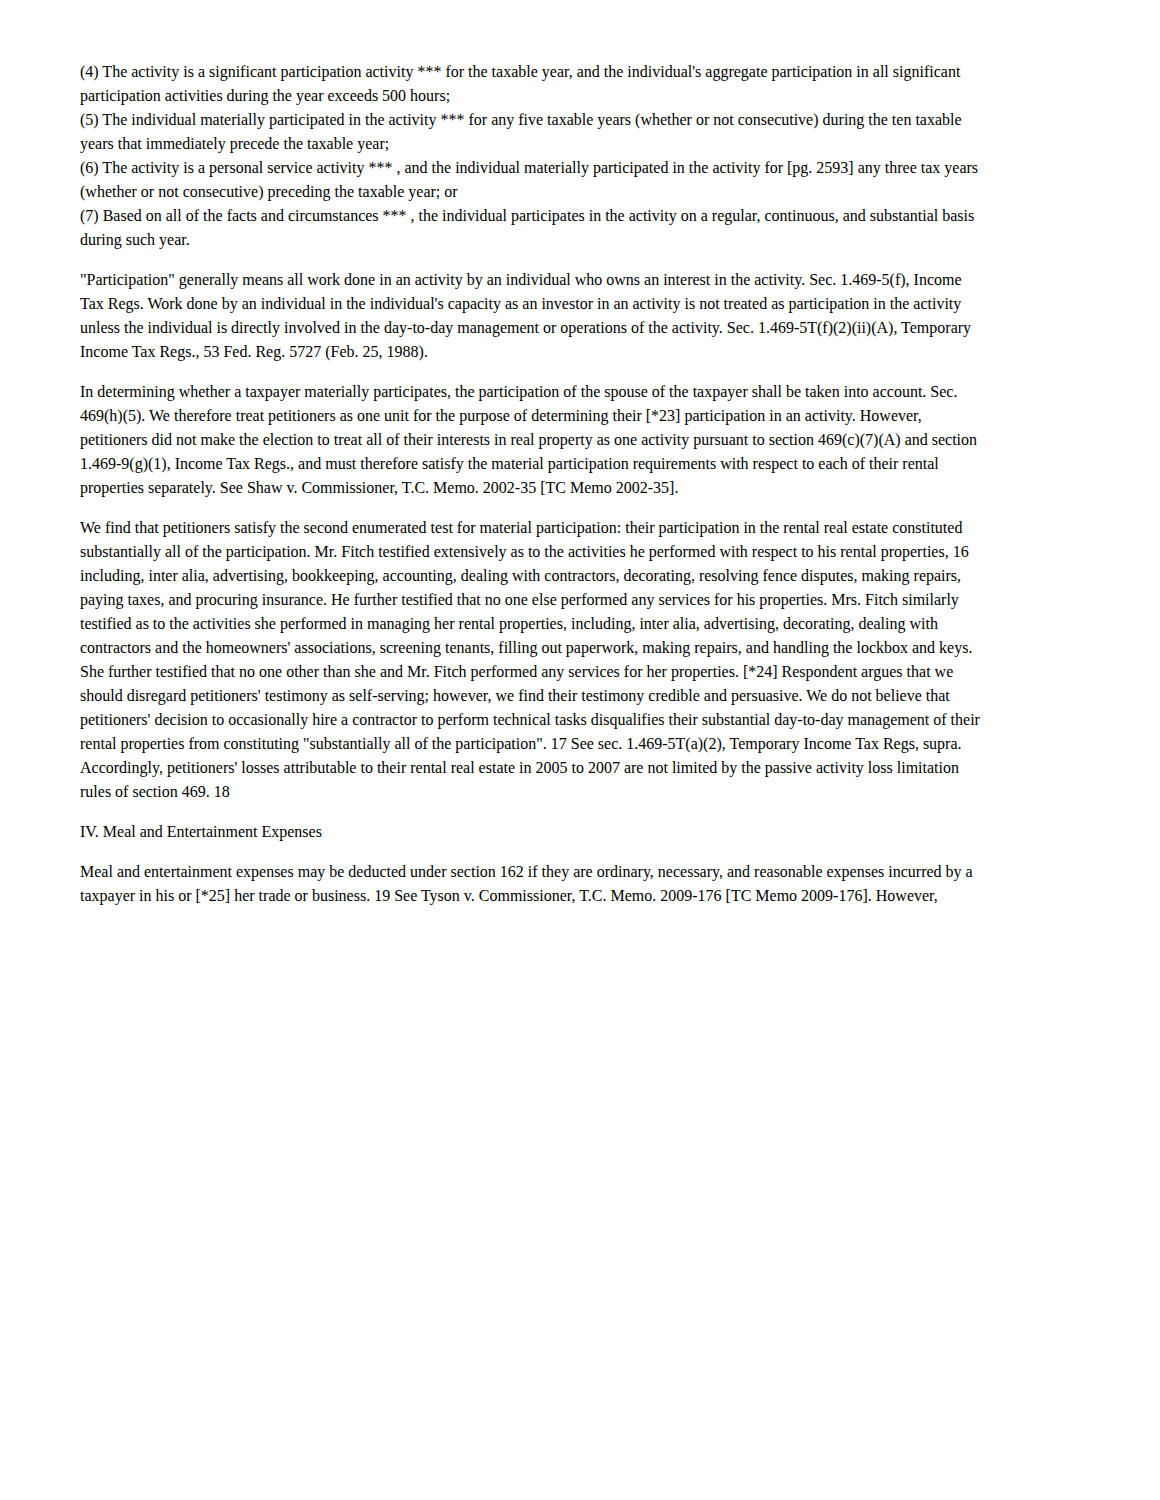(4) The activity is a significant participation activity *** for the taxable year, and the individual's aggregate participation in all significant participation activities during the year exceeds 500 hours;
(5) The individual materially participated in the activity *** for any five taxable years (whether or not consecutive) during the ten taxable years that immediately precede the taxable year;
(6) The activity is a personal service activity *** , and the individual materially participated in the activity for [pg. 2593] any three tax years (whether or not consecutive) preceding the taxable year; or
(7) Based on all of the facts and circumstances *** , the individual participates in the activity on a regular, continuous, and substantial basis during such year.
"Participation" generally means all work done in an activity by an individual who owns an interest in the activity. Sec. 1.469-5(f), Income Tax Regs. Work done by an individual in the individual's capacity as an investor in an activity is not treated as participation in the activity unless the individual is directly involved in the day-to-day management or operations of the activity. Sec. 1.469-5T(f)(2)(ii)(A), Temporary Income Tax Regs., 53 Fed. Reg. 5727 (Feb. 25, 1988).
In determining whether a taxpayer materially participates, the participation of the spouse of the taxpayer shall be taken into account. Sec. 469(h)(5). We therefore treat petitioners as one unit for the purpose of determining their [*23] participation in an activity. However, petitioners did not make the election to treat all of their interests in real property as one activity pursuant to section 469(c)(7)(A) and section 1.469-9(g)(1), Income Tax Regs., and must therefore satisfy the material participation requirements with respect to each of their rental properties separately. See Shaw v. Commissioner, T.C. Memo. 2002-35 [TC Memo 2002-35].
We find that petitioners satisfy the second enumerated test for material participation: their participation in the rental real estate constituted substantially all of the participation. Mr. Fitch testified extensively as to the activities he performed with respect to his rental properties, 16 including, inter alia, advertising, bookkeeping, accounting, dealing with contractors, decorating, resolving fence disputes, making repairs, paying taxes, and procuring insurance. He further testified that no one else performed any services for his properties. Mrs. Fitch similarly testified as to the activities she performed in managing her rental properties, including, inter alia, advertising, decorating, dealing with contractors and the homeowners' associations, screening tenants, filling out paperwork, making repairs, and handling the lockbox and keys. She further testified that no one other than she and Mr. Fitch performed any services for her properties. [*24] Respondent argues that we should disregard petitioners' testimony as self-serving; however, we find their testimony credible and persuasive. We do not believe that petitioners' decision to occasionally hire a contractor to perform technical tasks disqualifies their substantial day-to-day management of their rental properties from constituting "substantially all of the participation". 17 See sec. 1.469-5T(a)(2), Temporary Income Tax Regs, supra. Accordingly, petitioners' losses attributable to their rental real estate in 2005 to 2007 are not limited by the passive activity loss limitation rules of section 469. 18
IV. Meal and Entertainment Expenses
Meal and entertainment expenses may be deducted under section 162 if they are ordinary, necessary, and reasonable expenses incurred by a taxpayer in his or [*25] her trade or business. 19 See Tyson v. Commissioner, T.C. Memo. 2009-176 [TC Memo 2009-176]. However,